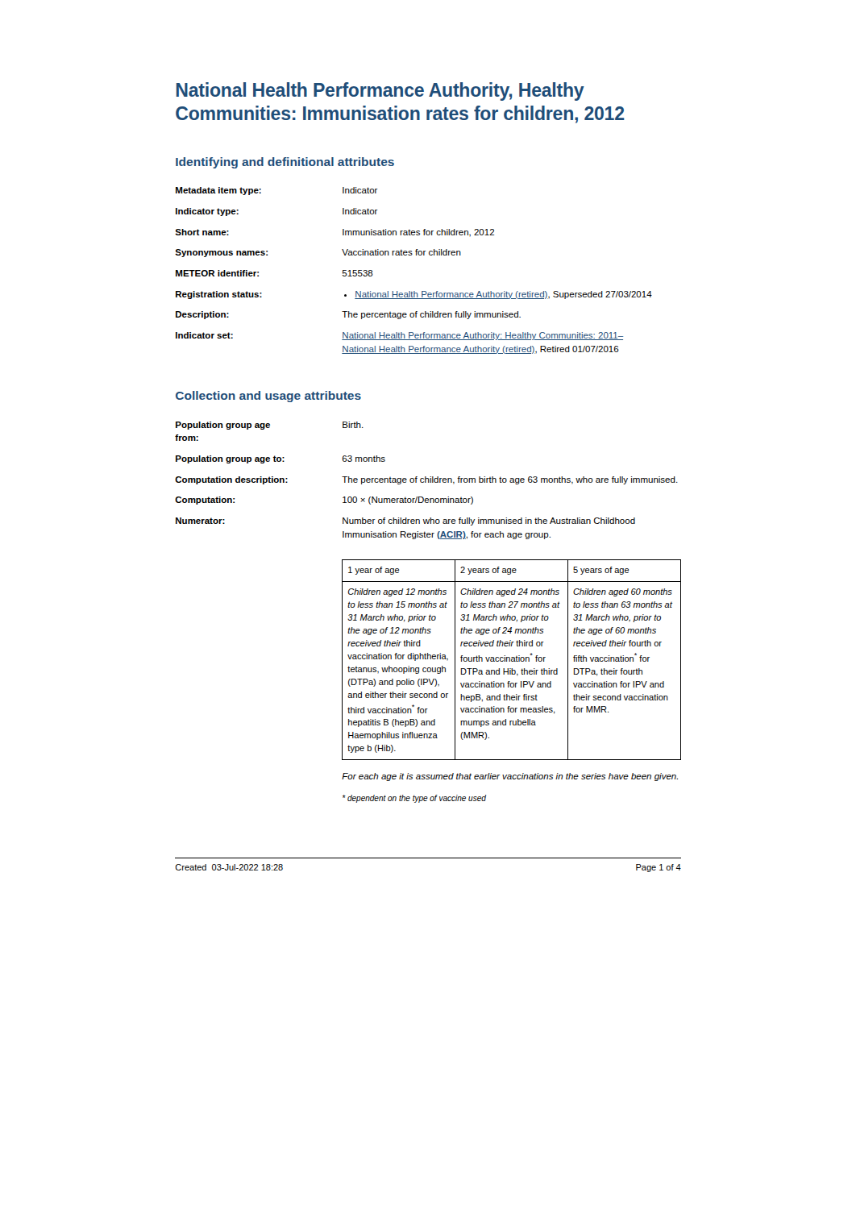National Health Performance Authority, Healthy
Communities: Immunisation rates for children, 2012
Identifying and definitional attributes
| Metadata item type: | Indicator |
| Indicator type: | Indicator |
| Short name: | Immunisation rates for children, 2012 |
| Synonymous names: | Vaccination rates for children |
| METEOR identifier: | 515538 |
| Registration status: | National Health Performance Authority (retired) , Superseded 27/03/2014 |
| Description: | The percentage of children fully immunised. |
| Indicator set: | National Health Performance Authority: Healthy Communities: 2011– National Health Performance Authority (retired) , Retired 01/07/2016 |
Collection and usage attributes
| Population group age from: | Birth. |
| Population group age to: | 63 months |
| Computation description: | The percentage of children, from birth to age 63 months, who are fully immunised. |
| Computation: | 100 × (Numerator/Denominator) |
| Numerator: | Number of children who are fully immunised in the Australian Childhood Immunisation Register (ACIR) , for each age group. |
| 1 year of age | 2 years of age | 5 years of age |
| Children aged 12 months to less than 15 months at 31 March who, prior to the age of 12 months received their third vaccination for diphtheria, tetanus, whooping cough (DTPa) and polio (IPV), and either their second or third vaccination * for hepatitis B (hepB) and Haemophilus influenza type b (Hib). | Children aged 24 months to less than 27 months at 31 March who, prior to the age of 24 months received their third or fourth vaccination * for DTPa and Hib, their third vaccination for IPV and hepB, and their first vaccination for measles, mumps and rubella (MMR). | Children aged 60 months to less than 63 months at 31 March who, prior to the age of 60 months received their fourth or fifth vaccination * for DTPa, their fourth vaccination for IPV and their second vaccination for MMR. |
For each age it is assumed that earlier vaccinations in the series have been given.
* dependent on the type of vaccine used
Created 03-Jul-2022 18:28 Page 1 of 4